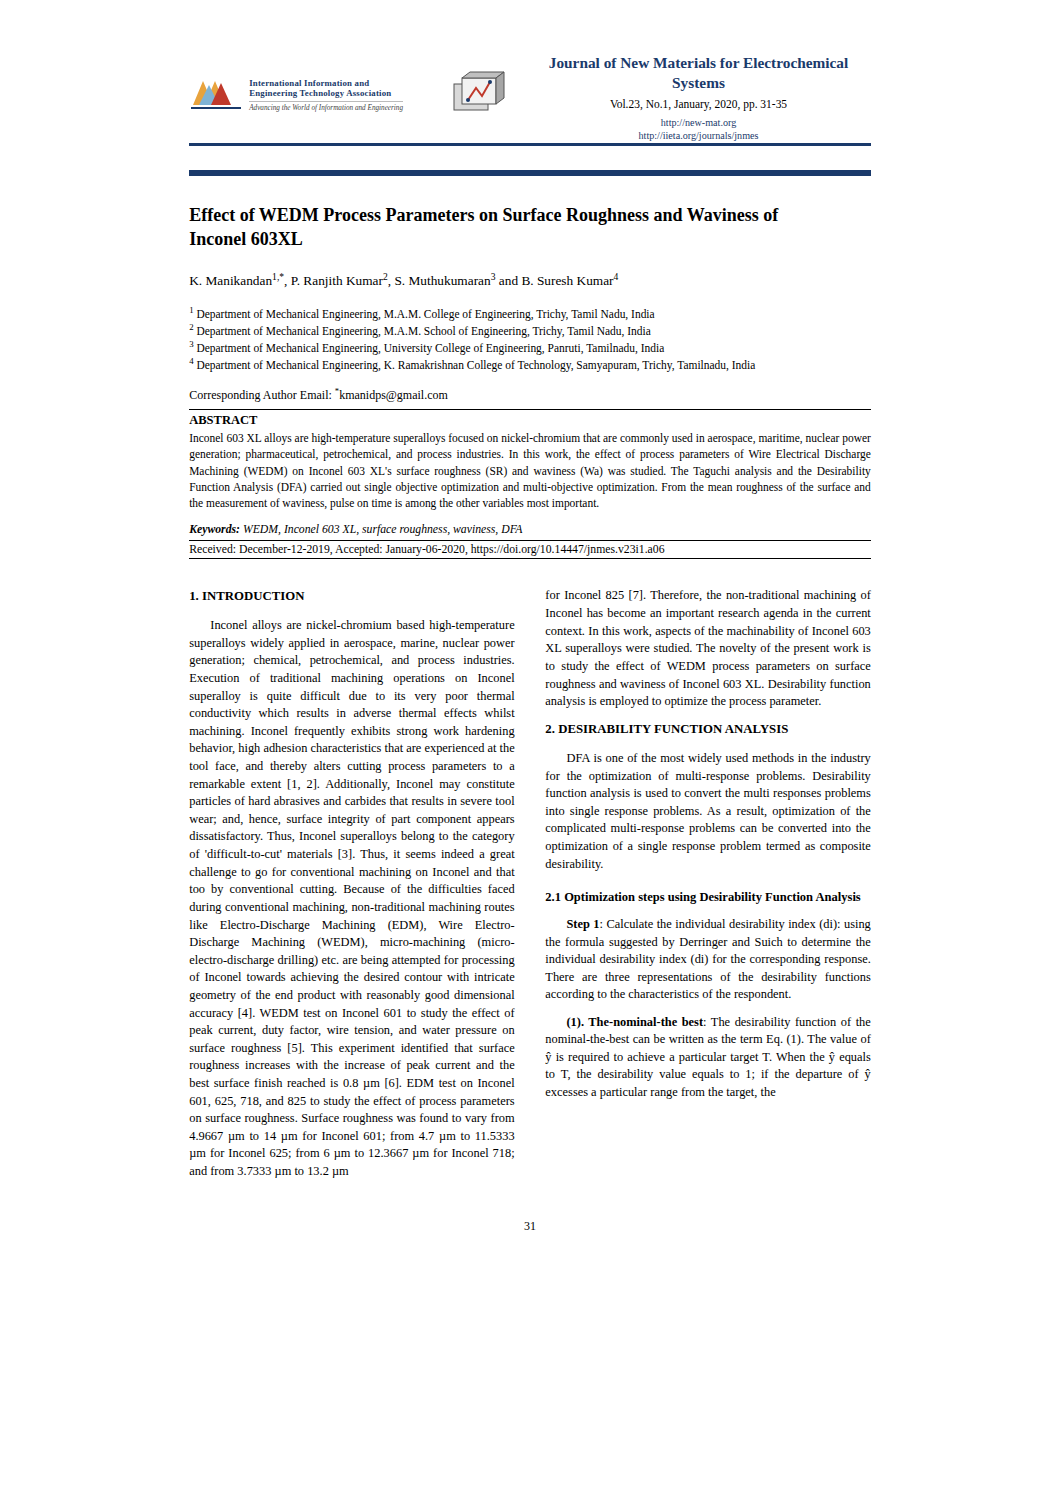International Information and
Engineering Technology Association
Advancing the World of Information and Engineering
Journal of New Materials for Electrochemical Systems
Vol.23, No.1, January, 2020, pp. 31-35
http://new-mat.org
http://iieta.org/journals/jnmes
Effect of WEDM Process Parameters on Surface Roughness and Waviness of
Inconel 603XL
K. Manikandan1,*, P. Ranjith Kumar2, S. Muthukumaran3 and B. Suresh Kumar4
1 Department of Mechanical Engineering, M.A.M. College of Engineering, Trichy, Tamil Nadu, India
2 Department of Mechanical Engineering, M.A.M. School of Engineering, Trichy, Tamil Nadu, India
3 Department of Mechanical Engineering, University College of Engineering, Panruti, Tamilnadu, India
4 Department of Mechanical Engineering, K. Ramakrishnan College of Technology, Samyapuram, Trichy, Tamilnadu, India
Corresponding Author Email: *kmanidps@gmail.com
ABSTRACT
Inconel 603 XL alloys are high-temperature superalloys focused on nickel-chromium that are commonly used in aerospace, maritime, nuclear power generation; pharmaceutical, petrochemical, and process industries. In this work, the effect of process parameters of Wire Electrical Discharge Machining (WEDM) on Inconel 603 XL's surface roughness (SR) and waviness (Wa) was studied. The Taguchi analysis and the Desirability Function Analysis (DFA) carried out single objective optimization and multi-objective optimization. From the mean roughness of the surface and the measurement of waviness, pulse on time is among the other variables most important.
Keywords: WEDM, Inconel 603 XL, surface roughness, waviness, DFA
Received: December-12-2019, Accepted: January-06-2020, https://doi.org/10.14447/jnmes.v23i1.a06
1. Introduction
Inconel alloys are nickel-chromium based high-temperature superalloys widely applied in aerospace, marine, nuclear power generation; chemical, petrochemical, and process industries. Execution of traditional machining operations on Inconel superalloy is quite difficult due to its very poor thermal conductivity which results in adverse thermal effects whilst machining. Inconel frequently exhibits strong work hardening behavior, high adhesion characteristics that are experienced at the tool face, and thereby alters cutting process parameters to a remarkable extent [1, 2]. Additionally, Inconel may constitute particles of hard abrasives and carbides that results in severe tool wear; and, hence, surface integrity of part component appears dissatisfactory. Thus, Inconel superalloys belong to the category of 'difficult-to-cut' materials [3]. Thus, it seems indeed a great challenge to go for conventional machining on Inconel and that too by conventional cutting. Because of the difficulties faced during conventional machining, non-traditional machining routes like Electro-Discharge Machining (EDM), Wire Electro-Discharge Machining (WEDM), micro-machining (micro-electro-discharge drilling) etc. are being attempted for processing of Inconel towards achieving the desired contour with intricate geometry of the end product with reasonably good dimensional accuracy [4]. WEDM test on Inconel 601 to study the effect of peak current, duty factor, wire tension, and water pressure on surface roughness [5]. This experiment identified that surface roughness increases with the increase of peak current and the best surface finish reached is 0.8 µm [6]. EDM test on Inconel 601, 625, 718, and 825 to study the effect of process parameters on surface roughness. Surface roughness was found to vary from 4.9667 µm to 14 µm for Inconel 601; from 4.7 µm to 11.5333 µm for Inconel 625; from 6 µm to 12.3667 µm for Inconel 718; and from 3.7333 µm to 13.2 µm
for Inconel 825 [7]. Therefore, the non-traditional machining of Inconel has become an important research agenda in the current context. In this work, aspects of the machinability of Inconel 603 XL superalloys were studied. The novelty of the present work is to study the effect of WEDM process parameters on surface roughness and waviness of Inconel 603 XL. Desirability function analysis is employed to optimize the process parameter.
2. Desirability Function Analysis
DFA is one of the most widely used methods in the industry for the optimization of multi-response problems. Desirability function analysis is used to convert the multi responses problems into single response problems. As a result, optimization of the complicated multi-response problems can be converted into the optimization of a single response problem termed as composite desirability.
2.1 Optimization steps using Desirability Function Analysis
Step 1: Calculate the individual desirability index (di): using the formula suggested by Derringer and Suich to determine the individual desirability index (di) for the corresponding response. There are three representations of the desirability functions according to the characteristics of the respondent.
(1). The-nominal-the best: The desirability function of the nominal-the-best can be written as the term Eq. (1). The value of ŷ is required to achieve a particular target T. When the ŷ equals to T, the desirability value equals to 1; if the departure of ŷ excesses a particular range from the target, the
31